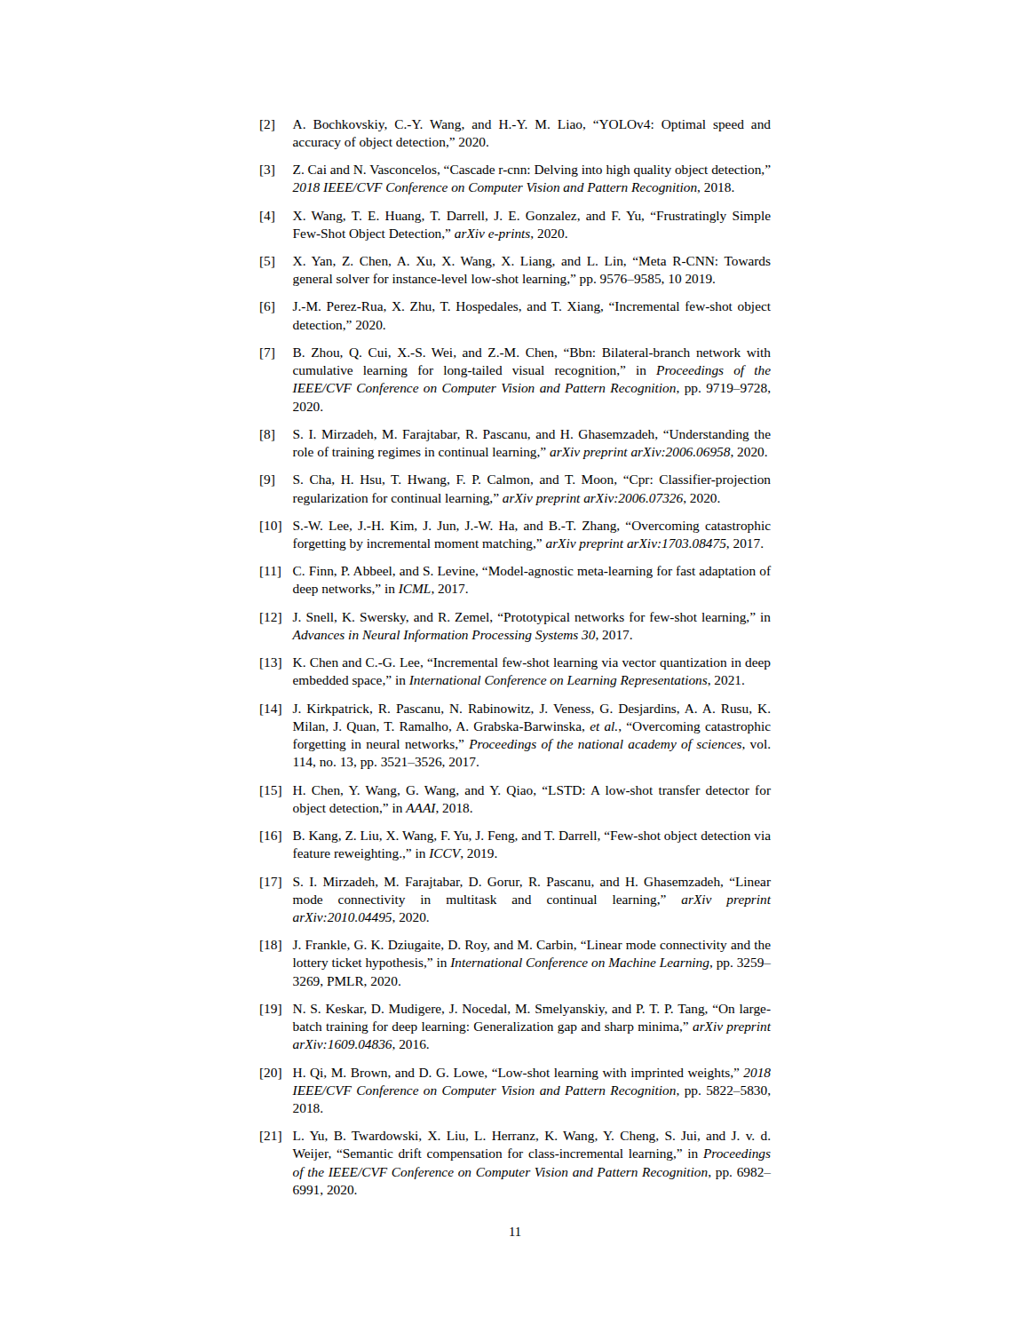[2] A. Bochkovskiy, C.-Y. Wang, and H.-Y. M. Liao, “YOLOv4: Optimal speed and accuracy of object detection,” 2020.
[3] Z. Cai and N. Vasconcelos, “Cascade r-cnn: Delving into high quality object detection,” 2018 IEEE/CVF Conference on Computer Vision and Pattern Recognition, 2018.
[4] X. Wang, T. E. Huang, T. Darrell, J. E. Gonzalez, and F. Yu, “Frustratingly Simple Few-Shot Object Detection,” arXiv e-prints, 2020.
[5] X. Yan, Z. Chen, A. Xu, X. Wang, X. Liang, and L. Lin, “Meta R-CNN: Towards general solver for instance-level low-shot learning,” pp. 9576–9585, 10 2019.
[6] J.-M. Perez-Rua, X. Zhu, T. Hospedales, and T. Xiang, “Incremental few-shot object detection,” 2020.
[7] B. Zhou, Q. Cui, X.-S. Wei, and Z.-M. Chen, “Bbn: Bilateral-branch network with cumulative learning for long-tailed visual recognition,” in Proceedings of the IEEE/CVF Conference on Computer Vision and Pattern Recognition, pp. 9719–9728, 2020.
[8] S. I. Mirzadeh, M. Farajtabar, R. Pascanu, and H. Ghasemzadeh, “Understanding the role of training regimes in continual learning,” arXiv preprint arXiv:2006.06958, 2020.
[9] S. Cha, H. Hsu, T. Hwang, F. P. Calmon, and T. Moon, “Cpr: Classifier-projection regularization for continual learning,” arXiv preprint arXiv:2006.07326, 2020.
[10] S.-W. Lee, J.-H. Kim, J. Jun, J.-W. Ha, and B.-T. Zhang, “Overcoming catastrophic forgetting by incremental moment matching,” arXiv preprint arXiv:1703.08475, 2017.
[11] C. Finn, P. Abbeel, and S. Levine, “Model-agnostic meta-learning for fast adaptation of deep networks,” in ICML, 2017.
[12] J. Snell, K. Swersky, and R. Zemel, “Prototypical networks for few-shot learning,” in Advances in Neural Information Processing Systems 30, 2017.
[13] K. Chen and C.-G. Lee, “Incremental few-shot learning via vector quantization in deep embedded space,” in International Conference on Learning Representations, 2021.
[14] J. Kirkpatrick, R. Pascanu, N. Rabinowitz, J. Veness, G. Desjardins, A. A. Rusu, K. Milan, J. Quan, T. Ramalho, A. Grabska-Barwinska, et al., “Overcoming catastrophic forgetting in neural networks,” Proceedings of the national academy of sciences, vol. 114, no. 13, pp. 3521–3526, 2017.
[15] H. Chen, Y. Wang, G. Wang, and Y. Qiao, “LSTD: A low-shot transfer detector for object detection,” in AAAI, 2018.
[16] B. Kang, Z. Liu, X. Wang, F. Yu, J. Feng, and T. Darrell, “Few-shot object detection via feature reweighting.,” in ICCV, 2019.
[17] S. I. Mirzadeh, M. Farajtabar, D. Gorur, R. Pascanu, and H. Ghasemzadeh, “Linear mode connectivity in multitask and continual learning,” arXiv preprint arXiv:2010.04495, 2020.
[18] J. Frankle, G. K. Dziugaite, D. Roy, and M. Carbin, “Linear mode connectivity and the lottery ticket hypothesis,” in International Conference on Machine Learning, pp. 3259–3269, PMLR, 2020.
[19] N. S. Keskar, D. Mudigere, J. Nocedal, M. Smelyanskiy, and P. T. P. Tang, “On large-batch training for deep learning: Generalization gap and sharp minima,” arXiv preprint arXiv:1609.04836, 2016.
[20] H. Qi, M. Brown, and D. G. Lowe, “Low-shot learning with imprinted weights,” 2018 IEEE/CVF Conference on Computer Vision and Pattern Recognition, pp. 5822–5830, 2018.
[21] L. Yu, B. Twardowski, X. Liu, L. Herranz, K. Wang, Y. Cheng, S. Jui, and J. v. d. Weijer, “Semantic drift compensation for class-incremental learning,” in Proceedings of the IEEE/CVF Conference on Computer Vision and Pattern Recognition, pp. 6982–6991, 2020.
11